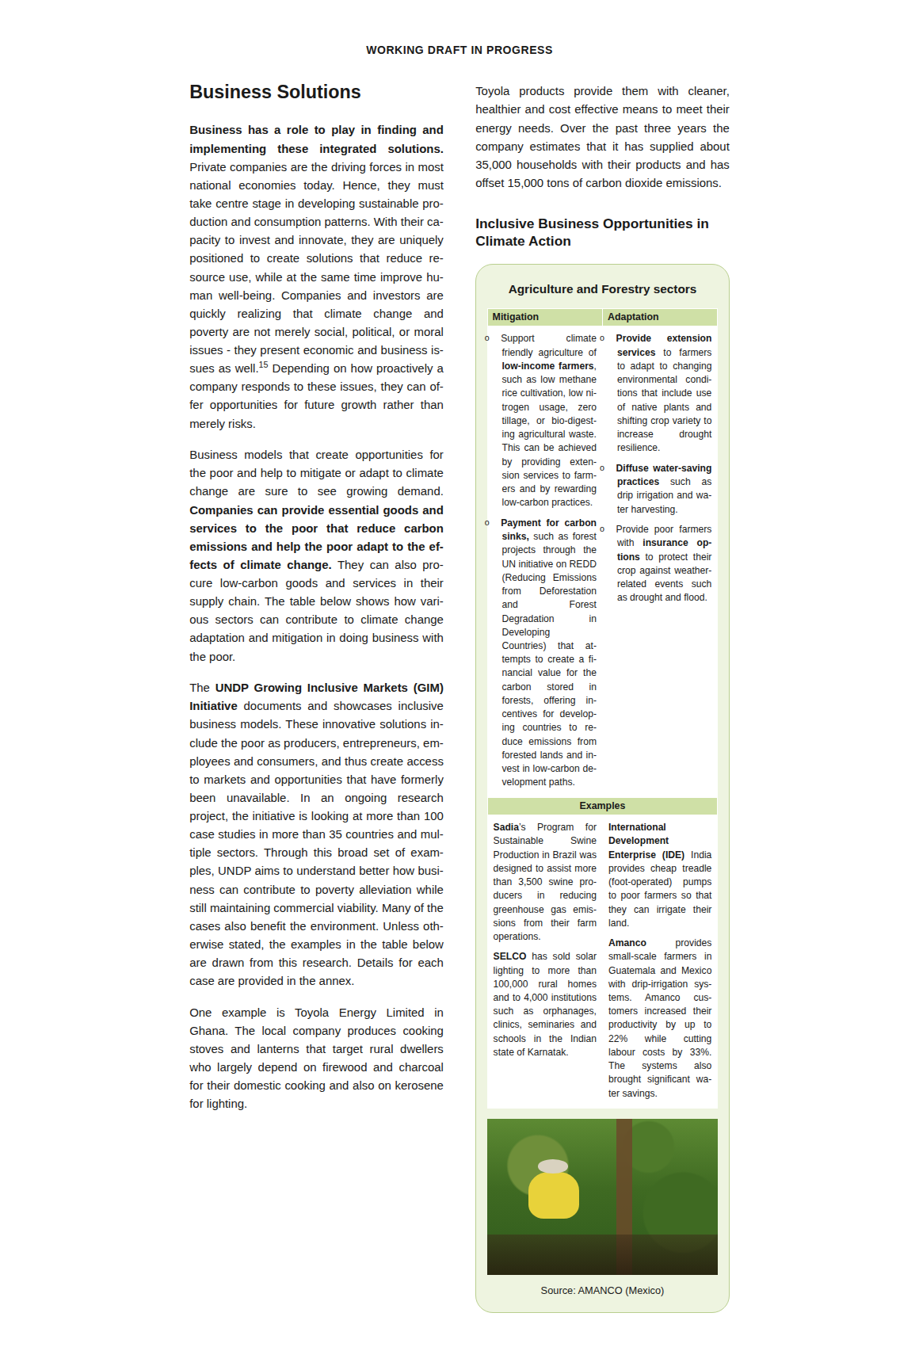WORKING DRAFT IN PROGRESS
Business Solutions
Business has a role to play in finding and implementing these integrated solutions. Private companies are the driving forces in most national economies today. Hence, they must take centre stage in developing sustainable production and consumption patterns. With their capacity to invest and innovate, they are uniquely positioned to create solutions that reduce resource use, while at the same time improve human well-being. Companies and investors are quickly realizing that climate change and poverty are not merely social, political, or moral issues - they present economic and business issues as well.15 Depending on how proactively a company responds to these issues, they can offer opportunities for future growth rather than merely risks.
Business models that create opportunities for the poor and help to mitigate or adapt to climate change are sure to see growing demand. Companies can provide essential goods and services to the poor that reduce carbon emissions and help the poor adapt to the effects of climate change. They can also procure low-carbon goods and services in their supply chain. The table below shows how various sectors can contribute to climate change adaptation and mitigation in doing business with the poor.
The UNDP Growing Inclusive Markets (GIM) Initiative documents and showcases inclusive business models. These innovative solutions include the poor as producers, entrepreneurs, employees and consumers, and thus create access to markets and opportunities that have formerly been unavailable. In an ongoing research project, the initiative is looking at more than 100 case studies in more than 35 countries and multiple sectors. Through this broad set of examples, UNDP aims to understand better how business can contribute to poverty alleviation while still maintaining commercial viability. Many of the cases also benefit the environment. Unless otherwise stated, the examples in the table below are drawn from this research. Details for each case are provided in the annex.
One example is Toyola Energy Limited in Ghana. The local company produces cooking stoves and lanterns that target rural dwellers who largely depend on firewood and charcoal for their domestic cooking and also on kerosene for lighting.
Toyola products provide them with cleaner, healthier and cost effective means to meet their energy needs. Over the past three years the company estimates that it has supplied about 35,000 households with their products and has offset 15,000 tons of carbon dioxide emissions.
Inclusive Business Opportunities in Climate Action
Agriculture and Forestry sectors
| Mitigation | Adaptation |
| --- | --- |
| o Support climate friendly agriculture of low-income farmers , such as low methane rice cultivation, low nitrogen usage, zero tillage, or bio-digesting agricultural waste. This can be achieved by providing extension services to farmers and by rewarding low-carbon practices. o Payment for carbon sinks, such as forest projects through the UN initiative on REDD (Reducing Emissions from Deforestation and Forest Degradation in Developing Countries) that attempts to create a financial value for the carbon stored in forests, offering incentives for developing countries to reduce emissions from forested lands and invest in low-carbon development paths. | o Provide extension services to farmers to adapt to changing environmental conditions that include use of native plants and shifting crop variety to increase drought resilience. o Diffuse water-saving practices such as drip irrigation and water harvesting. o Provide poor farmers with insurance options to protect their crop against weather-related events such as drought and flood. |
| Examples |
| Sadia ’s Program for Sustainable Swine Production in Brazil was designed to assist more than 3,500 swine producers in reducing greenhouse gas emissions from their farm operations. SELCO has sold solar lighting to more than 100,000 rural homes and to 4,000 institutions such as orphanages, clinics, seminaries and schools in the Indian state of Karnatak. | International Development Enterprise (IDE) India provides cheap treadle (foot-operated) pumps to poor farmers so that they can irrigate their land. Amanco provides small-scale farmers in Guatemala and Mexico with drip-irrigation systems. Amanco customers increased their productivity by up to 22% while cutting labour costs by 33%. The systems also brought significant water savings. |
Source: AMANCO (Mexico)